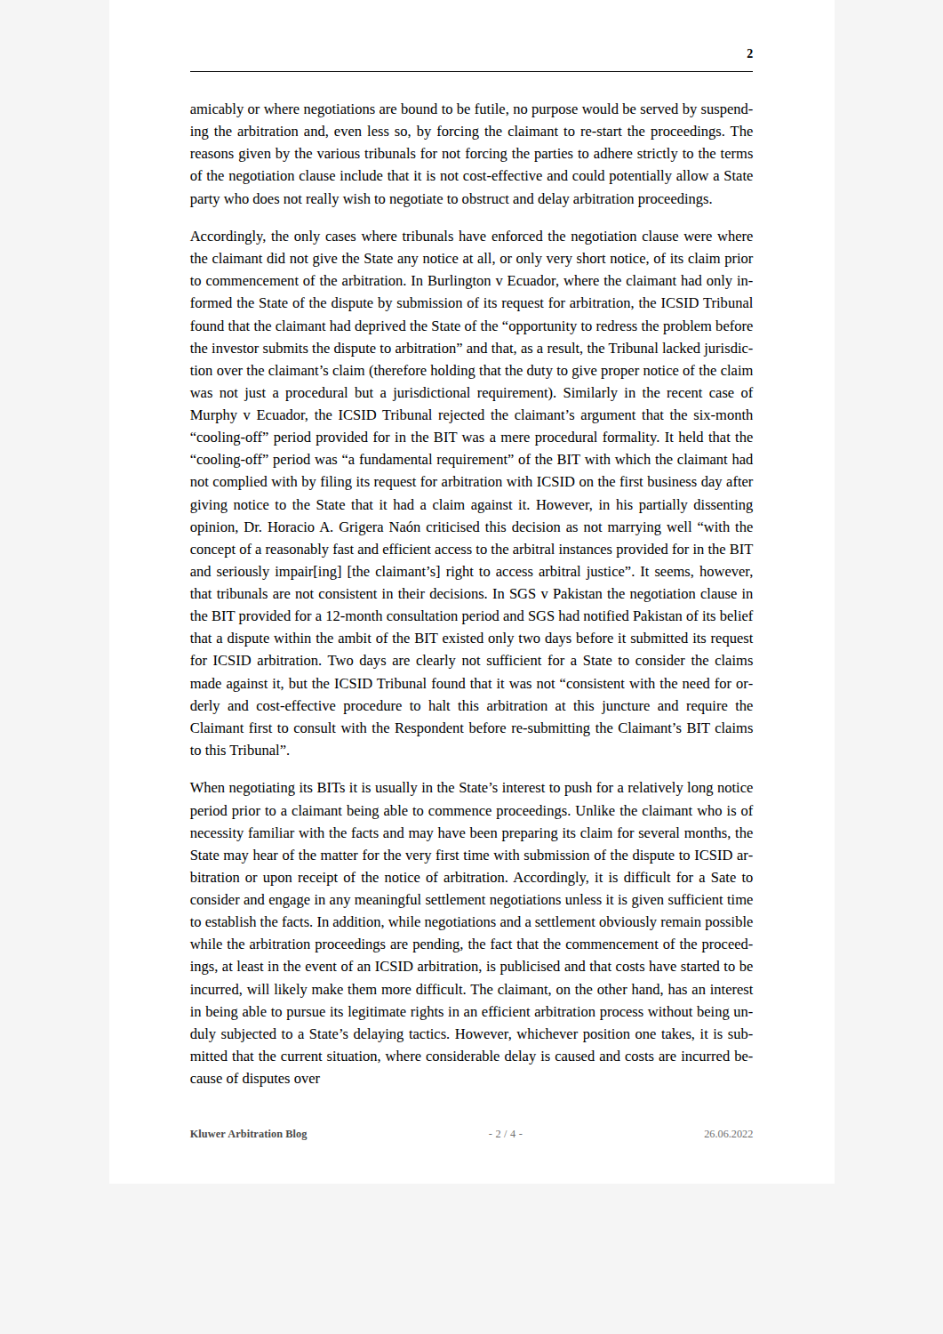2
amicably or where negotiations are bound to be futile, no purpose would be served by suspending the arbitration and, even less so, by forcing the claimant to re-start the proceedings. The reasons given by the various tribunals for not forcing the parties to adhere strictly to the terms of the negotiation clause include that it is not cost-effective and could potentially allow a State party who does not really wish to negotiate to obstruct and delay arbitration proceedings.
Accordingly, the only cases where tribunals have enforced the negotiation clause were where the claimant did not give the State any notice at all, or only very short notice, of its claim prior to commencement of the arbitration. In Burlington v Ecuador, where the claimant had only informed the State of the dispute by submission of its request for arbitration, the ICSID Tribunal found that the claimant had deprived the State of the “opportunity to redress the problem before the investor submits the dispute to arbitration” and that, as a result, the Tribunal lacked jurisdiction over the claimant’s claim (therefore holding that the duty to give proper notice of the claim was not just a procedural but a jurisdictional requirement). Similarly in the recent case of Murphy v Ecuador, the ICSID Tribunal rejected the claimant’s argument that the six-month “cooling-off” period provided for in the BIT was a mere procedural formality. It held that the “cooling-off” period was “a fundamental requirement” of the BIT with which the claimant had not complied with by filing its request for arbitration with ICSID on the first business day after giving notice to the State that it had a claim against it. However, in his partially dissenting opinion, Dr. Horacio A. Grigera Naón criticised this decision as not marrying well “with the concept of a reasonably fast and efficient access to the arbitral instances provided for in the BIT and seriously impair[ing] [the claimant’s] right to access arbitral justice”. It seems, however, that tribunals are not consistent in their decisions. In SGS v Pakistan the negotiation clause in the BIT provided for a 12-month consultation period and SGS had notified Pakistan of its belief that a dispute within the ambit of the BIT existed only two days before it submitted its request for ICSID arbitration. Two days are clearly not sufficient for a State to consider the claims made against it, but the ICSID Tribunal found that it was not “consistent with the need for orderly and cost-effective procedure to halt this arbitration at this juncture and require the Claimant first to consult with the Respondent before re-submitting the Claimant’s BIT claims to this Tribunal”.
When negotiating its BITs it is usually in the State’s interest to push for a relatively long notice period prior to a claimant being able to commence proceedings. Unlike the claimant who is of necessity familiar with the facts and may have been preparing its claim for several months, the State may hear of the matter for the very first time with submission of the dispute to ICSID arbitration or upon receipt of the notice of arbitration. Accordingly, it is difficult for a Sate to consider and engage in any meaningful settlement negotiations unless it is given sufficient time to establish the facts. In addition, while negotiations and a settlement obviously remain possible while the arbitration proceedings are pending, the fact that the commencement of the proceedings, at least in the event of an ICSID arbitration, is publicised and that costs have started to be incurred, will likely make them more difficult. The claimant, on the other hand, has an interest in being able to pursue its legitimate rights in an efficient arbitration process without being unduly subjected to a State’s delaying tactics. However, whichever position one takes, it is submitted that the current situation, where considerable delay is caused and costs are incurred because of disputes over
Kluwer Arbitration Blog
- 2 / 4 -
26.06.2022